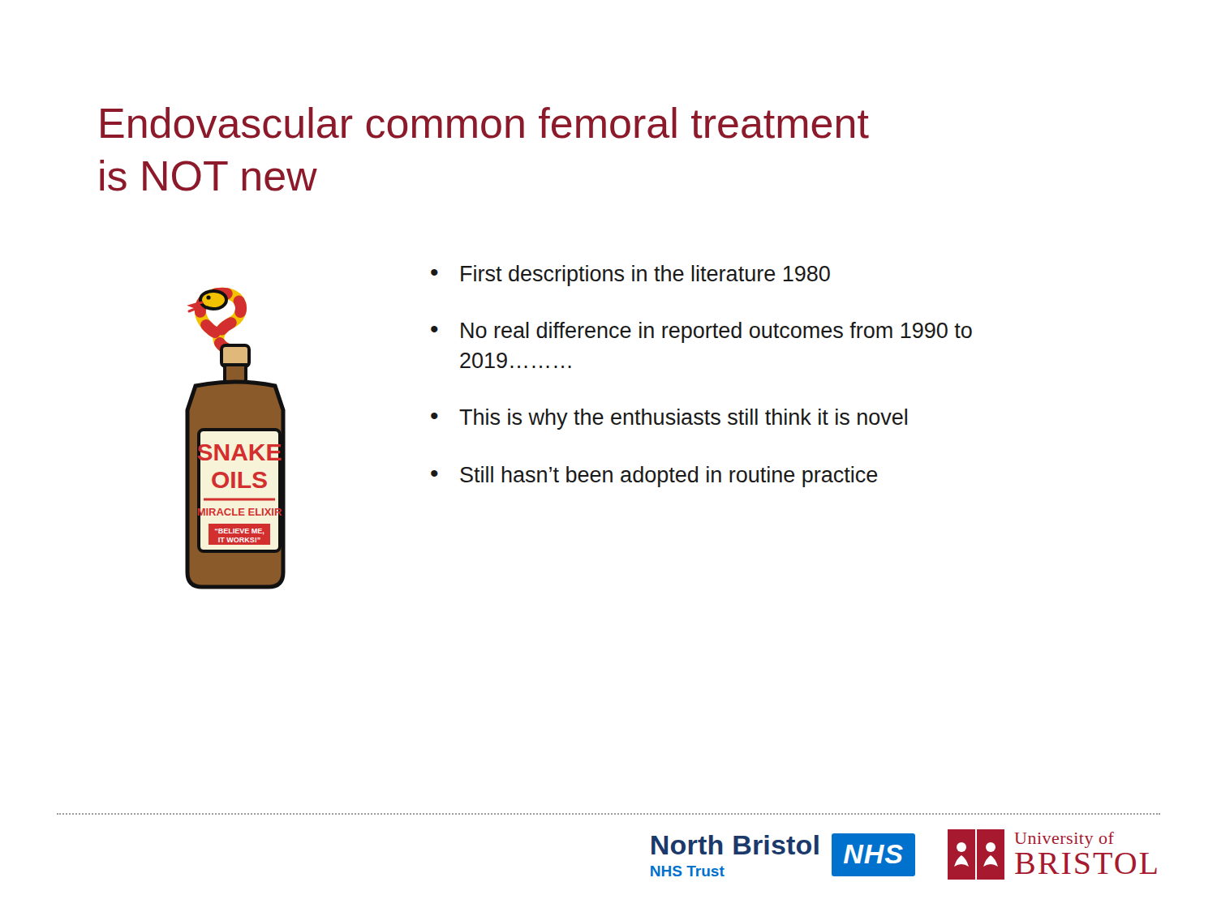Endovascular common femoral treatment
is NOT new
SNAKE OILS MIRACLE ELIXIR “BELIEVE ME, IT WORKS!”
First descriptions in the literature 1980
No real difference in reported outcomes from 1990 to 2019………
This is why the enthusiasts still think it is novel
Still hasn’t been adopted in routine practice
North Bristol
NHS Trust
NHS
University of
BRISTOL